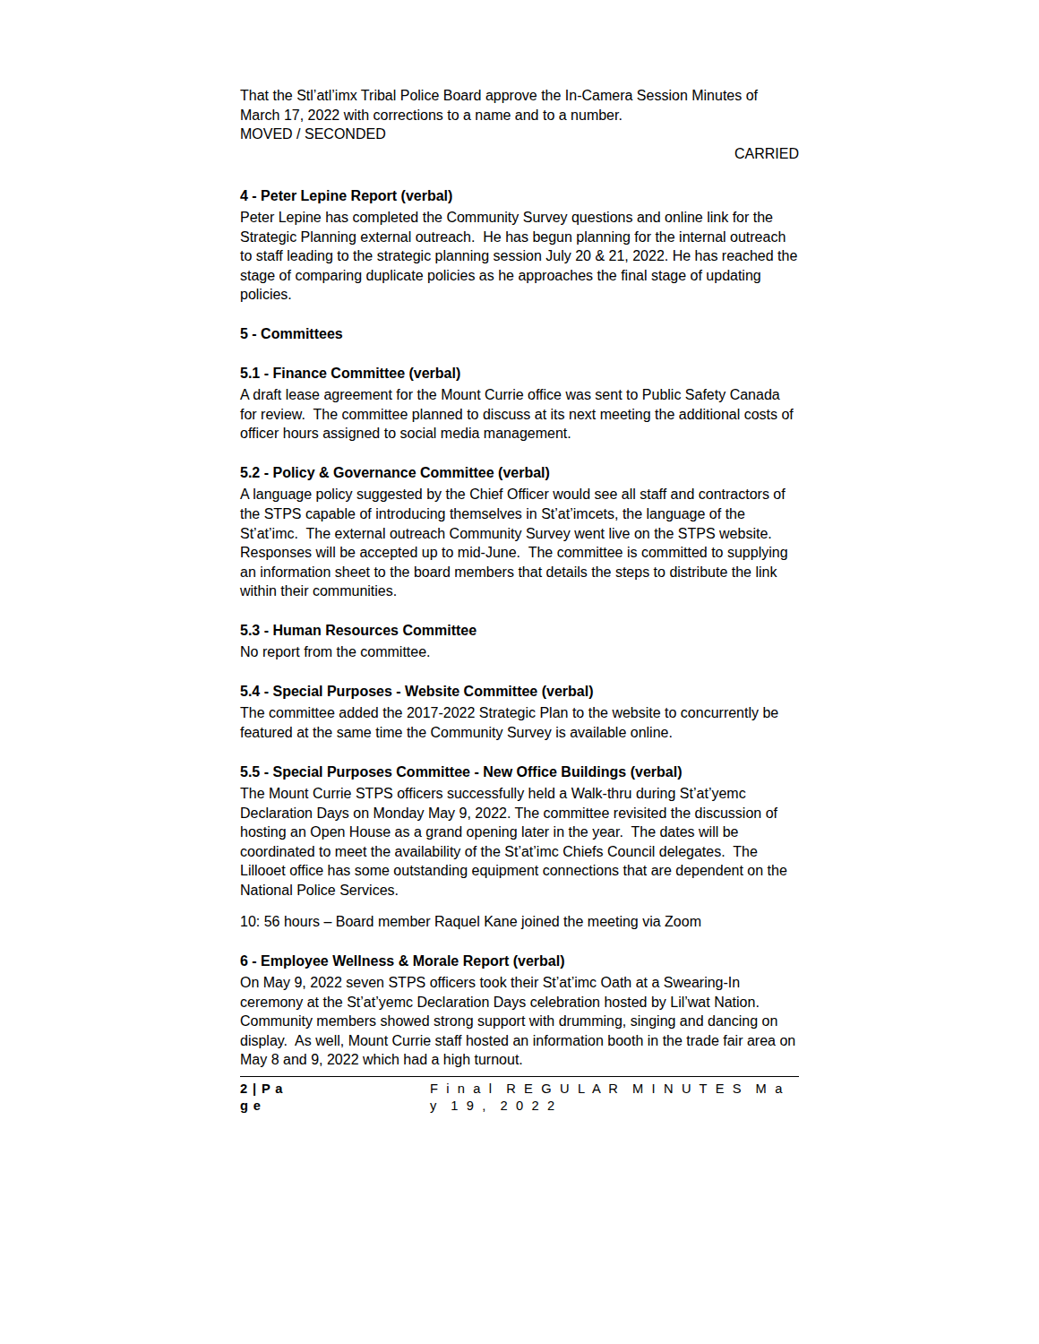That the Stl’atl’imx Tribal Police Board approve the In-Camera Session Minutes of March 17, 2022 with corrections to a name and to a number.
MOVED / SECONDED
CARRIED
4 - Peter Lepine Report (verbal)
Peter Lepine has completed the Community Survey questions and online link for the Strategic Planning external outreach. He has begun planning for the internal outreach to staff leading to the strategic planning session July 20 & 21, 2022. He has reached the stage of comparing duplicate policies as he approaches the final stage of updating policies.
5 - Committees
5.1 - Finance Committee (verbal)
A draft lease agreement for the Mount Currie office was sent to Public Safety Canada for review. The committee planned to discuss at its next meeting the additional costs of officer hours assigned to social media management.
5.2 - Policy & Governance Committee (verbal)
A language policy suggested by the Chief Officer would see all staff and contractors of the STPS capable of introducing themselves in St’at’imcets, the language of the St’at’imc. The external outreach Community Survey went live on the STPS website. Responses will be accepted up to mid-June. The committee is committed to supplying an information sheet to the board members that details the steps to distribute the link within their communities.
5.3 - Human Resources Committee
No report from the committee.
5.4 - Special Purposes - Website Committee (verbal)
The committee added the 2017-2022 Strategic Plan to the website to concurrently be featured at the same time the Community Survey is available online.
5.5 - Special Purposes Committee - New Office Buildings (verbal)
The Mount Currie STPS officers successfully held a Walk-thru during St’at’yemc Declaration Days on Monday May 9, 2022. The committee revisited the discussion of hosting an Open House as a grand opening later in the year. The dates will be coordinated to meet the availability of the St’at’imc Chiefs Council delegates. The Lillooet office has some outstanding equipment connections that are dependent on the National Police Services.
10: 56 hours – Board member Raquel Kane joined the meeting via Zoom
6 - Employee Wellness & Morale Report (verbal)
On May 9, 2022 seven STPS officers took their St’at’imc Oath at a Swearing-In ceremony at the St’at’yemc Declaration Days celebration hosted by Lil’wat Nation. Community members showed strong support with drumming, singing and dancing on display. As well, Mount Currie staff hosted an information booth in the trade fair area on May 8 and 9, 2022 which had a high turnout.
2 | P a g e F i n a l R E G U L A R M I N U T E S M a y 1 9 , 2 0 2 2